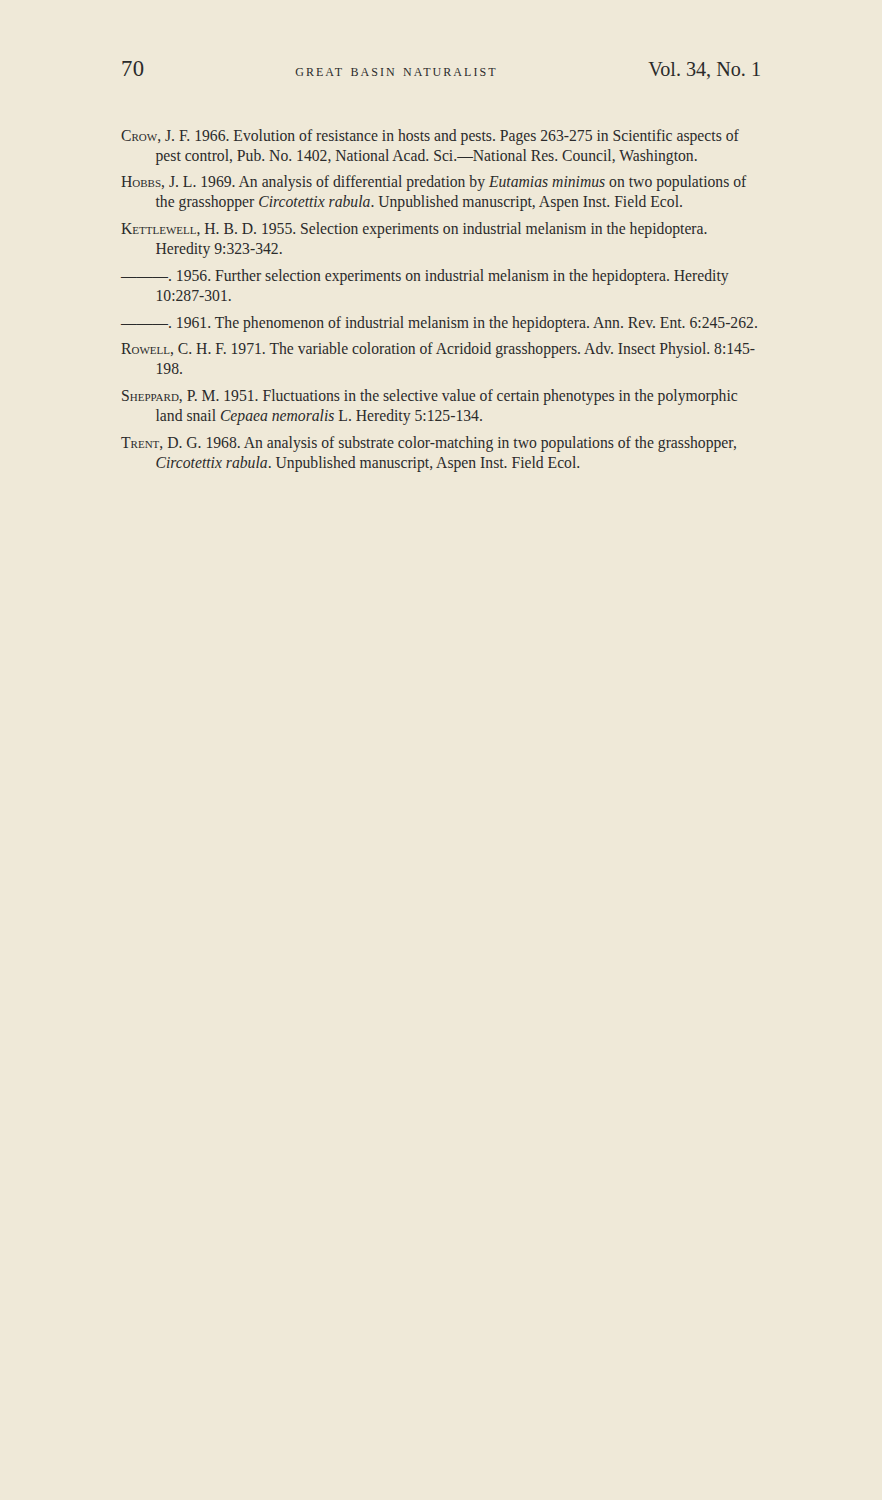70 Great Basin Naturalist Vol. 34, No. 1
Crow, J. F. 1966. Evolution of resistance in hosts and pests. Pages 263-275 in Scientific aspects of pest control, Pub. No. 1402, National Acad. Sci.—National Res. Council, Washington.
Hobbs, J. L. 1969. An analysis of differential predation by Eutamias minimus on two populations of the grasshopper Circotettix rabula. Unpublished manuscript, Aspen Inst. Field Ecol.
Kettlewell, H. B. D. 1955. Selection experiments on industrial melanism in the hepidoptera. Heredity 9:323-342.
———. 1956. Further selection experiments on industrial melanism in the hepidoptera. Heredity 10:287-301.
———. 1961. The phenomenon of industrial melanism in the hepidoptera. Ann. Rev. Ent. 6:245-262.
Rowell, C. H. F. 1971. The variable coloration of Acridoid grasshoppers. Adv. Insect Physiol. 8:145-198.
Sheppard, P. M. 1951. Fluctuations in the selective value of certain phenotypes in the polymorphic land snail Cepaea nemoralis L. Heredity 5:125-134.
Trent, D. G. 1968. An analysis of substrate color-matching in two populations of the grasshopper, Circotettix rabula. Unpublished manuscript, Aspen Inst. Field Ecol.